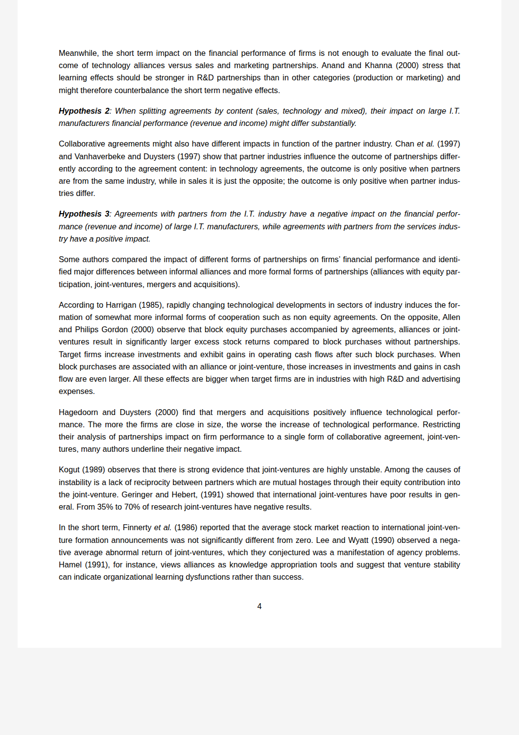Meanwhile, the short term impact on the financial performance of firms is not enough to evaluate the final outcome of technology alliances versus sales and marketing partnerships. Anand and Khanna (2000) stress that learning effects should be stronger in R&D partnerships than in other categories (production or marketing) and might therefore counterbalance the short term negative effects.
Hypothesis 2: When splitting agreements by content (sales, technology and mixed), their impact on large I.T. manufacturers financial performance (revenue and income) might differ substantially.
Collaborative agreements might also have different impacts in function of the partner industry. Chan et al. (1997) and Vanhaverbeke and Duysters (1997) show that partner industries influence the outcome of partnerships differently according to the agreement content: in technology agreements, the outcome is only positive when partners are from the same industry, while in sales it is just the opposite; the outcome is only positive when partner industries differ.
Hypothesis 3: Agreements with partners from the I.T. industry have a negative impact on the financial performance (revenue and income) of large I.T. manufacturers, while agreements with partners from the services industry have a positive impact.
Some authors compared the impact of different forms of partnerships on firms’ financial performance and identified major differences between informal alliances and more formal forms of partnerships (alliances with equity participation, joint-ventures, mergers and acquisitions).
According to Harrigan (1985), rapidly changing technological developments in sectors of industry induces the formation of somewhat more informal forms of cooperation such as non equity agreements. On the opposite, Allen and Philips Gordon (2000) observe that block equity purchases accompanied by agreements, alliances or joint-ventures result in significantly larger excess stock returns compared to block purchases without partnerships. Target firms increase investments and exhibit gains in operating cash flows after such block purchases. When block purchases are associated with an alliance or joint-venture, those increases in investments and gains in cash flow are even larger. All these effects are bigger when target firms are in industries with high R&D and advertising expenses.
Hagedoorn and Duysters (2000) find that mergers and acquisitions positively influence technological performance. The more the firms are close in size, the worse the increase of technological performance. Restricting their analysis of partnerships impact on firm performance to a single form of collaborative agreement, joint-ventures, many authors underline their negative impact.
Kogut (1989) observes that there is strong evidence that joint-ventures are highly unstable. Among the causes of instability is a lack of reciprocity between partners which are mutual hostages through their equity contribution into the joint-venture. Geringer and Hebert, (1991) showed that international joint-ventures have poor results in general. From 35% to 70% of research joint-ventures have negative results.
In the short term, Finnerty et al. (1986) reported that the average stock market reaction to international joint-venture formation announcements was not significantly different from zero. Lee and Wyatt (1990) observed a negative average abnormal return of joint-ventures, which they conjectured was a manifestation of agency problems. Hamel (1991), for instance, views alliances as knowledge appropriation tools and suggest that venture stability can indicate organizational learning dysfunctions rather than success.
4